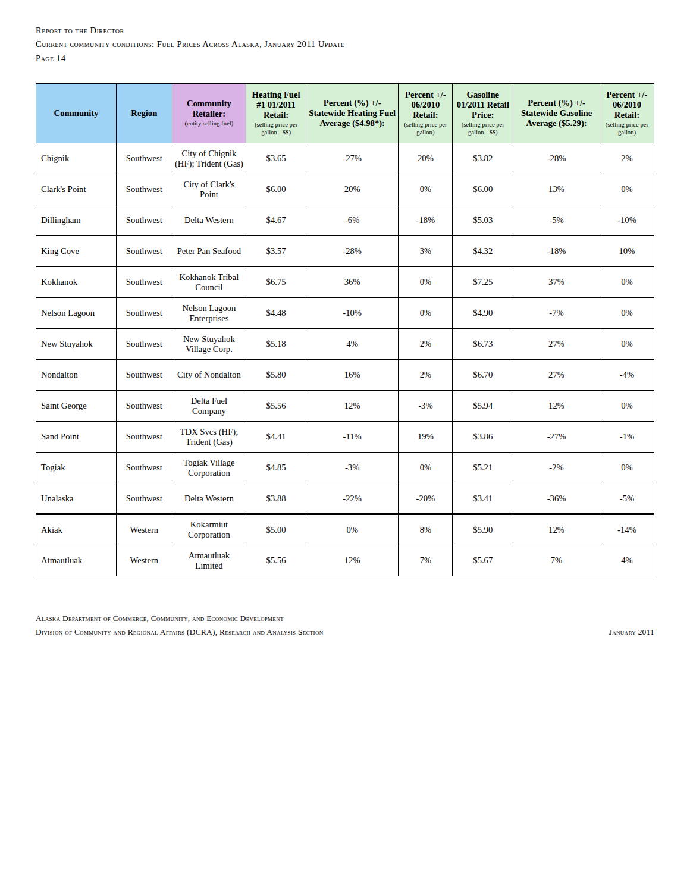Report to the Director
Current community conditions: Fuel Prices Across Alaska, January 2011 Update
Page 14
| Community | Region | Community Retailer: (entity selling fuel) | Heating Fuel #1 01/2011 Retail: (selling price per gallon - $$) | Percent (%) +/- Statewide Heating Fuel Average ($4.98*): | Percent +/- 06/2010 Retail: (selling price per gallon) | Gasoline 01/2011 Retail Price: (selling price per gallon - $$) | Percent (%) +/- Statewide Gasoline Average ($5.29): | Percent +/- 06/2010 Retail: (selling price per gallon) |
| --- | --- | --- | --- | --- | --- | --- | --- | --- |
| Chignik | Southwest | City of Chignik (HF); Trident (Gas) | $3.65 | -27% | 20% | $3.82 | -28% | 2% |
| Clark's Point | Southwest | City of Clark's Point | $6.00 | 20% | 0% | $6.00 | 13% | 0% |
| Dillingham | Southwest | Delta Western | $4.67 | -6% | -18% | $5.03 | -5% | -10% |
| King Cove | Southwest | Peter Pan Seafood | $3.57 | -28% | 3% | $4.32 | -18% | 10% |
| Kokhanok | Southwest | Kokhanok Tribal Council | $6.75 | 36% | 0% | $7.25 | 37% | 0% |
| Nelson Lagoon | Southwest | Nelson Lagoon Enterprises | $4.48 | -10% | 0% | $4.90 | -7% | 0% |
| New Stuyahok | Southwest | New Stuyahok Village Corp. | $5.18 | 4% | 2% | $6.73 | 27% | 0% |
| Nondalton | Southwest | City of Nondalton | $5.80 | 16% | 2% | $6.70 | 27% | -4% |
| Saint George | Southwest | Delta Fuel Company | $5.56 | 12% | -3% | $5.94 | 12% | 0% |
| Sand Point | Southwest | TDX Svcs (HF); Trident (Gas) | $4.41 | -11% | 19% | $3.86 | -27% | -1% |
| Togiak | Southwest | Togiak Village Corporation | $4.85 | -3% | 0% | $5.21 | -2% | 0% |
| Unalaska | Southwest | Delta Western | $3.88 | -22% | -20% | $3.41 | -36% | -5% |
| Akiak | Western | Kokarmiut Corporation | $5.00 | 0% | 8% | $5.90 | 12% | -14% |
| Atmautluak | Western | Atmautluak Limited | $5.56 | 12% | 7% | $5.67 | 7% | 4% |
Alaska Department of Commerce, Community, and Economic Development
Division of Community and Regional Affairs (DCRA), Research and Analysis Section January 2011